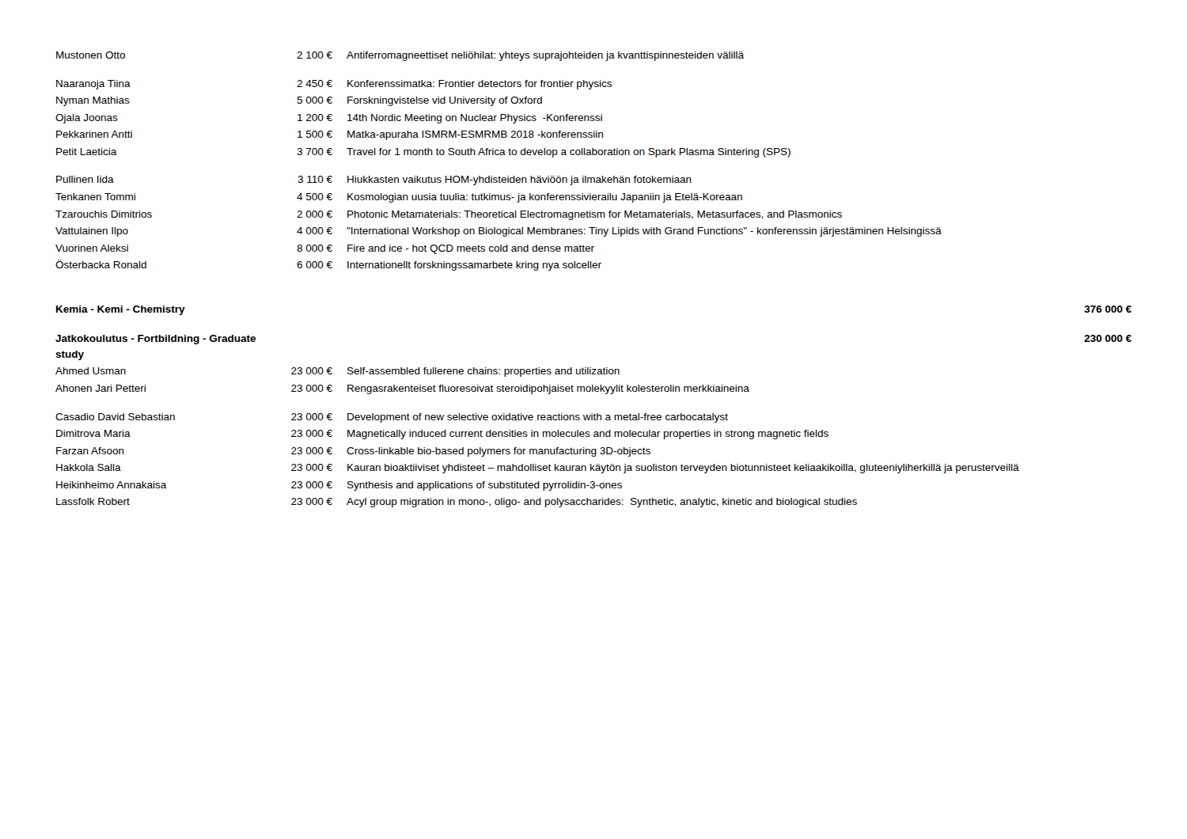| Mustonen Otto | 2 100 € | Antiferromagneettiset neliöhilat: yhteys suprajohteiden ja kvanttispinnesteiden välillä | |
| Naaranoja Tiina | 2 450 € | Konferenssimatka: Frontier detectors for frontier physics | |
| Nyman Mathias | 5 000 € | Forskningvistelse vid University of Oxford | |
| Ojala Joonas | 1 200 € | 14th Nordic Meeting on Nuclear Physics -Konferenssi | |
| Pekkarinen Antti | 1 500 € | Matka-apuraha ISMRM-ESMRMB 2018 -konferenssiin | |
| Petit Laeticia | 3 700 € | Travel for 1 month to South Africa to develop a collaboration on Spark Plasma Sintering (SPS) | |
| Pullinen Iida | 3 110 € | Hiukkasten vaikutus HOM-yhdisteiden häviöön ja ilmakehän fotokemiaan | |
| Tenkanen Tommi | 4 500 € | Kosmologian uusia tuulia: tutkimus- ja konferenssivierailu Japaniin ja Etelä-Koreaan | |
| Tzarouchis Dimitrios | 2 000 € | Photonic Metamaterials: Theoretical Electromagnetism for Metamaterials, Metasurfaces, and Plasmonics | |
| Vattulainen Ilpo | 4 000 € | "International Workshop on Biological Membranes: Tiny Lipids with Grand Functions" - konferenssin järjestäminen Helsingissä | |
| Vuorinen Aleksi | 8 000 € | Fire and ice - hot QCD meets cold and dense matter | |
| Österbacka Ronald | 6 000 € | Internationellt forskningssamarbete kring nya solceller | |
| Kemia - Kemi - Chemistry | | | 376 000 € |
| Jatkokoulutus - Fortbildning - Graduate study | | | 230 000 € |
| Ahmed Usman | 23 000 € | Self-assembled fullerene chains: properties and utilization | |
| Ahonen Jari Petteri | 23 000 € | Rengasrakenteiset fluoresoivat steroidipohjaiset molekyylit kolesterolin merkkiaineina | |
| Casadio David Sebastian | 23 000 € | Development of new selective oxidative reactions with a metal-free carbocatalyst | |
| Dimitrova Maria | 23 000 € | Magnetically induced current densities in molecules and molecular properties in strong magnetic fields | |
| Farzan Afsoon | 23 000 € | Cross-linkable bio-based polymers for manufacturing 3D-objects | |
| Hakkola Salla | 23 000 € | Kauran bioaktiiviset yhdisteet – mahdolliset kauran käytön ja suoliston terveyden biotunnisteet keliaakikoilla, gluteeniyliherkillä ja perusterveillä | |
| Heikinheimo Annakaisa | 23 000 € | Synthesis and applications of substituted pyrrolidin-3-ones | |
| Lassfolk Robert | 23 000 € | Acyl group migration in mono-, oligo- and polysaccharides: Synthetic, analytic, kinetic and biological studies | |